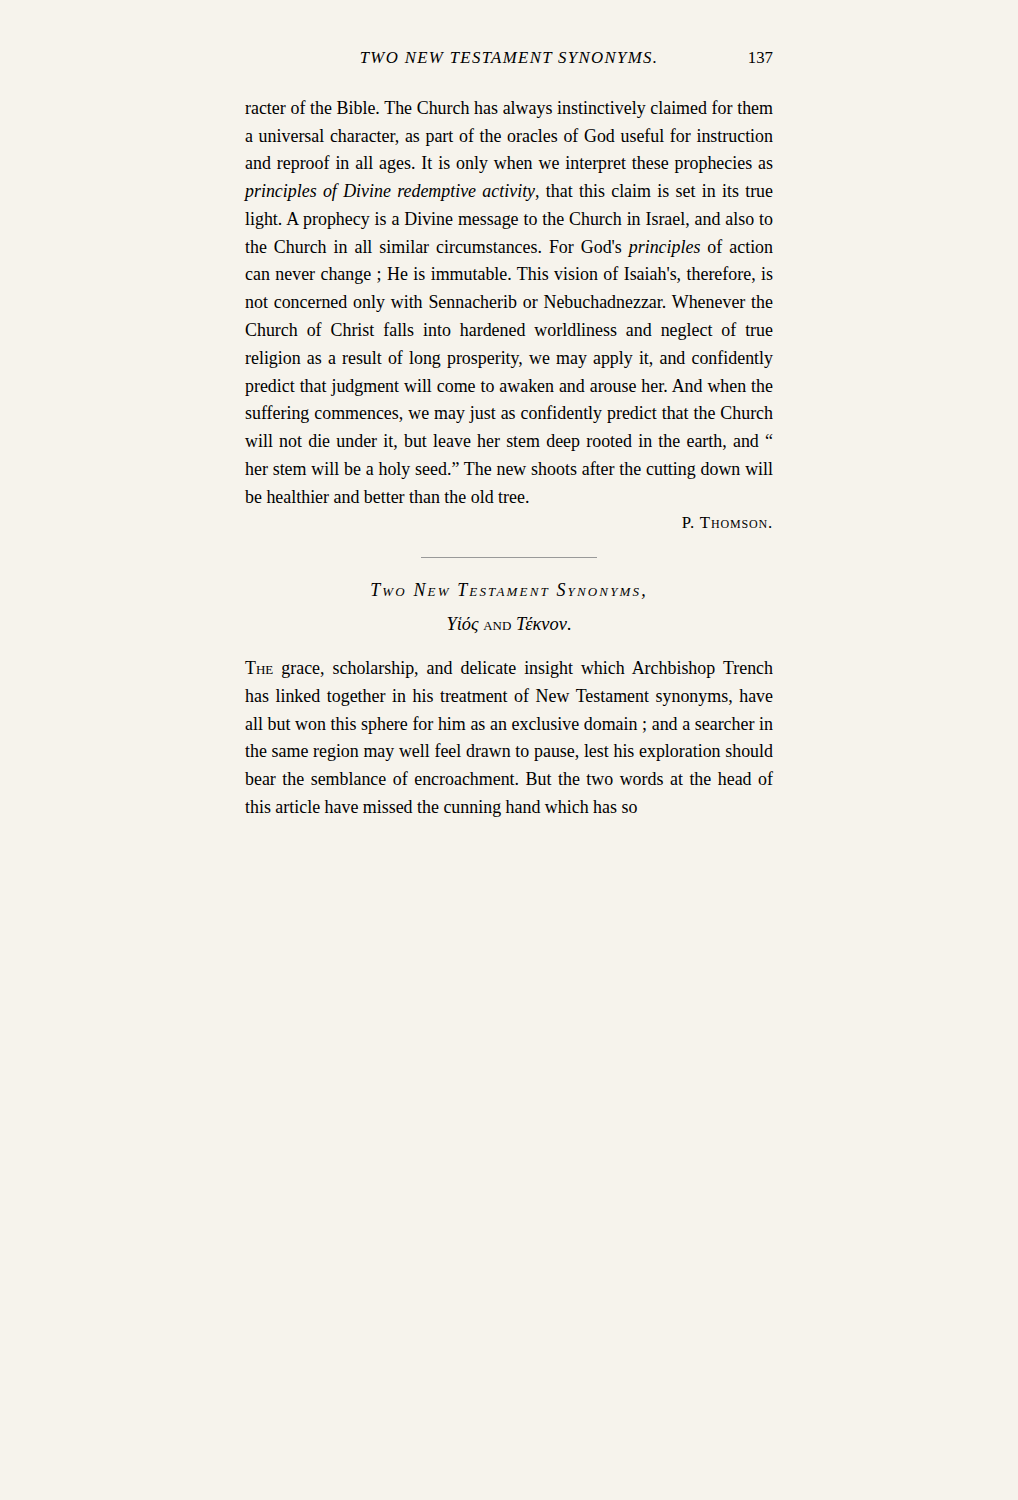TWO NEW TESTAMENT SYNONYMS.137
racter of the Bible. The Church has always instinctively claimed for them a universal character, as part of the oracles of God useful for instruction and reproof in all ages. It is only when we interpret these prophecies as principles of Divine redemptive activity, that this claim is set in its true light. A prophecy is a Divine message to the Church in Israel, and also to the Church in all similar circumstances. For God's principles of action can never change ; He is immutable. This vision of Isaiah's, therefore, is not concerned only with Sennacherib or Nebuchadnezzar. Whenever the Church of Christ falls into hardened worldliness and neglect of true religion as a result of long prosperity, we may apply it, and confidently predict that judgment will come to awaken and arouse her. And when the suffering commences, we may just as confidently predict that the Church will not die under it, but leave her stem deep rooted in the earth, and “ her stem will be a holy seed.” The new shoots after the cutting down will be healthier and better than the old tree.
P. Thomson.
Two New Testament Synonyms,
Υἱός and Τέκνον.
The grace, scholarship, and delicate insight which Archbishop Trench has linked together in his treatment of New Testament synonyms, have all but won this sphere for him as an exclusive domain ; and a searcher in the same region may well feel drawn to pause, lest his exploration should bear the semblance of encroachment. But the two words at the head of this article have missed the cunning hand which has so